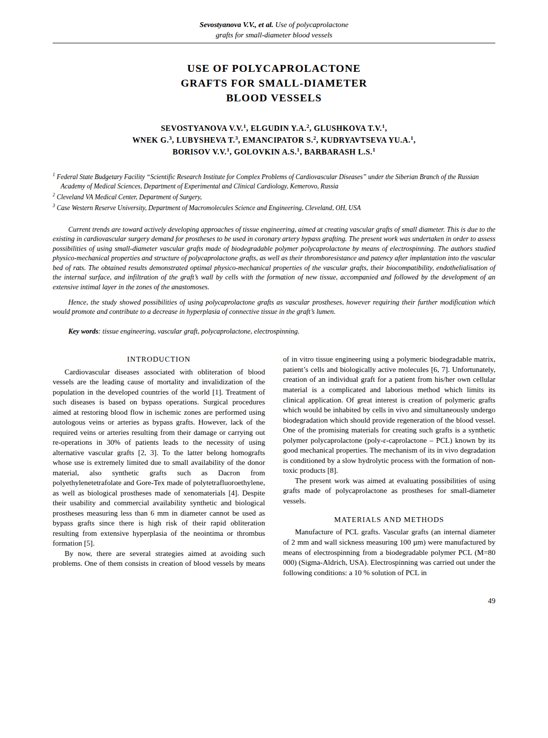Sevostyanova V.V., et al. Use of polycaprolactone
grafts for small-diameter blood vessels
USE OF POLYCAPROLACTONE
GRAFTS FOR SMALL-DIAMETER
BLOOD VESSELS
SEVOSTYANOVA V.V.1, ELGUDIN Y.A.2, GLUSHKOVA T.V.1,
WNEK G.3, LUBYSHEVA T.3, EMANCIPATOR S.2, KUDRYAVTSEVA YU.A.1,
BORISOV V.V.1, GOLOVKIN A.S.1, BARBARASH L.S.1
1 Federal State Budgetary Facility “Scientific Research Institute for Complex Problems of Cardiovascular Diseases” under the Siberian Branch of the Russian Academy of Medical Sciences, Department of Experimental and Clinical Cardiology, Kemerovo, Russia
2 Cleveland VA Medical Center, Department of Surgery,
3 Case Western Reserve University, Department of Macromolecules Science and Engineering, Cleveland, OH, USA
Current trends are toward actively developing approaches of tissue engineering, aimed at creating vascular grafts of small diameter. This is due to the existing in cardiovascular surgery demand for prostheses to be used in coronary artery bypass grafting. The present work was undertaken in order to assess possibilities of using small-diameter vascular grafts made of biodegradable polymer polycaprolactone by means of electrospinning. The authors studied physico-mechanical properties and structure of polycaprolactone grafts, as well as their thromboresistance and patency after implantation into the vascular bed of rats. The obtained results demonstrated optimal physico-mechanical properties of the vascular grafts, their biocompatibility, endothelialisation of the internal surface, and infiltration of the graft’s wall by cells with the formation of new tissue, accompanied and followed by the development of an extensive intimal layer in the zones of the anastomoses.
Hence, the study showed possibilities of using polycaprolactone grafts as vascular prostheses, however requiring their further modification which would promote and contribute to a decrease in hyperplasia of connective tissue in the graft’s lumen.
Key words: tissue engineering, vascular graft, polycaprolactone, electrospinning.
INTRODUCTION
Cardiovascular diseases associated with obliteration of blood vessels are the leading cause of mortality and invalidization of the population in the developed countries of the world [1]. Treatment of such diseases is based on bypass operations. Surgical procedures aimed at restoring blood flow in ischemic zones are performed using autologous veins or arteries as bypass grafts. However, lack of the required veins or arteries resulting from their damage or carrying out re-operations in 30% of patients leads to the necessity of using alternative vascular grafts [2, 3]. To the latter belong homografts whose use is extremely limited due to small availability of the donor material, also synthetic grafts such as Dacron from polyethylenetetrafolate and Gore-Tex made of polytetrafluoroethylene, as well as biological prostheses made of xenomaterials [4]. Despite their usability and commercial availability synthetic and biological prostheses measuring less than 6 mm in diameter cannot be used as bypass grafts since there is high risk of their rapid obliteration resulting from extensive hyperplasia of the neointima or thrombus formation [5].
By now, there are several strategies aimed at avoiding such problems. One of them consists in creation of blood vessels by means of in vitro tissue engineering using a polymeric biodegradable matrix, patient’s cells and biologically active molecules [6, 7]. Unfortunately, creation of an individual graft for a patient from his/her own cellular material is a complicated and laborious method which limits its clinical application. Of great interest is creation of polymeric grafts which would be inhabited by cells in vivo and simultaneously undergo biodegradation which should provide regeneration of the blood vessel. One of the promising materials for creating such grafts is a synthetic polymer polycaprolactone (poly-ε-caprolactone – PCL) known by its good mechanical properties. The mechanism of its in vivo degradation is conditioned by a slow hydrolytic process with the formation of non-toxic products [8].
The present work was aimed at evaluating possibilities of using grafts made of polycaprolactone as prostheses for small-diameter vessels.
MATERIALS AND METHODS
Manufacture of PCL grafts. Vascular grafts (an internal diameter of 2 mm and wall sickness measuring 100 µm) were manufactured by means of electrospinning from a biodegradable polymer PCL (M=80 000) (Sigma-Aldrich, USA). Electrospinning was carried out under the following conditions: a 10 % solution of PCL in
49